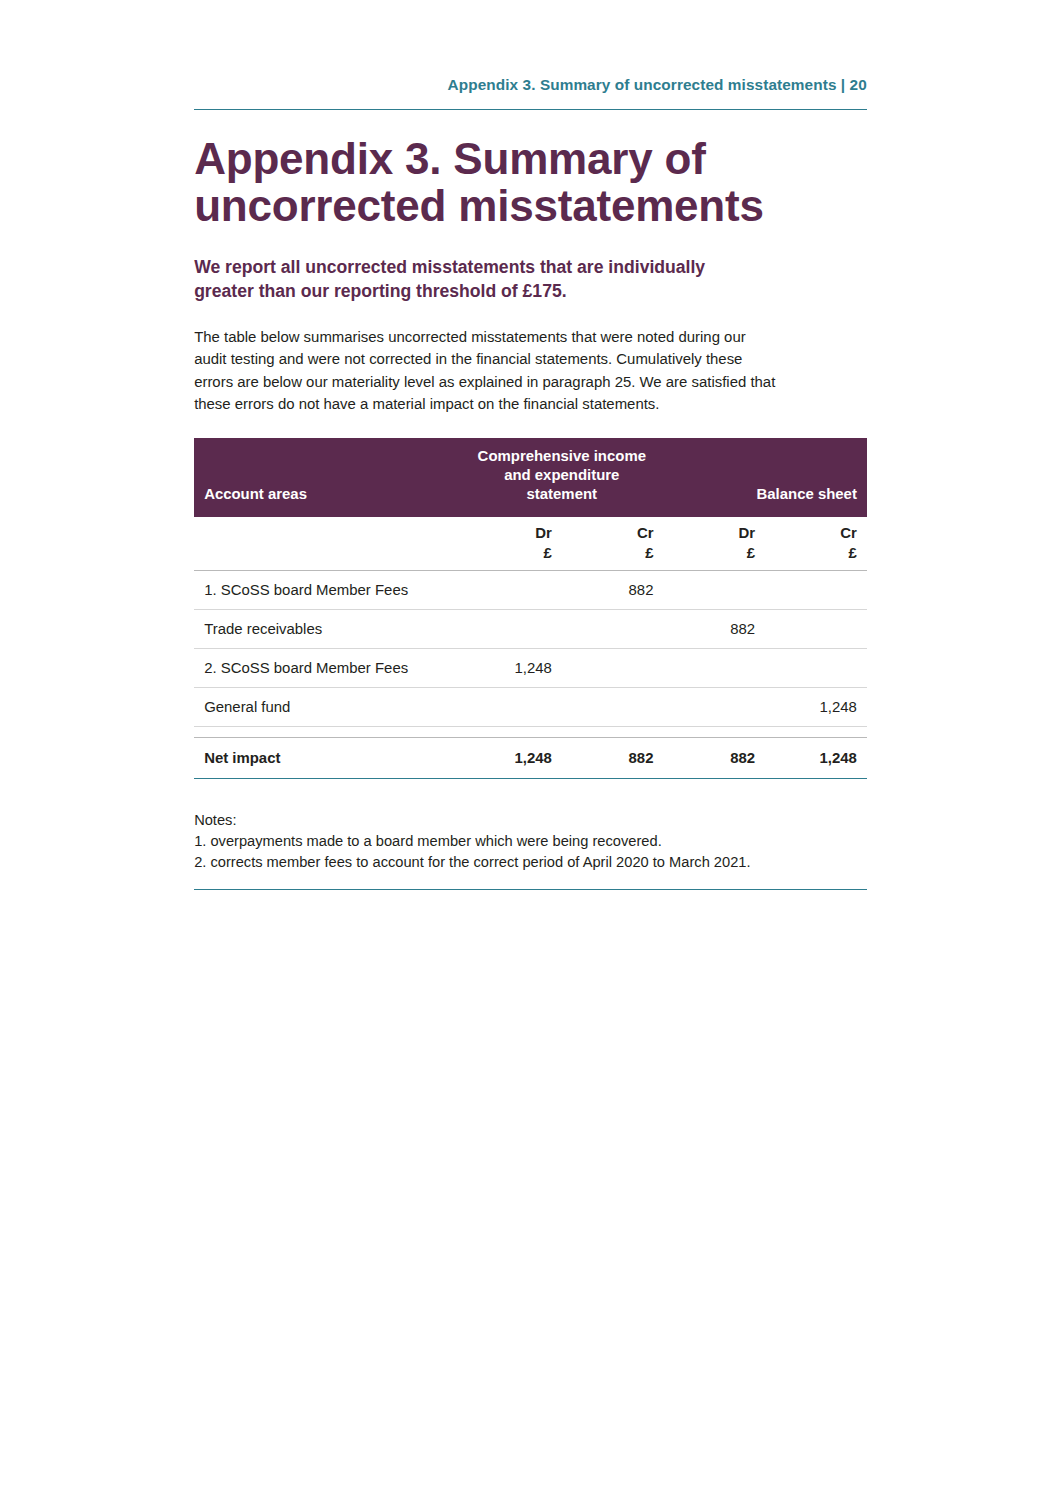Appendix 3. Summary of uncorrected misstatements | 20
Appendix 3. Summary of uncorrected misstatements
We report all uncorrected misstatements that are individually greater than our reporting threshold of £175.
The table below summarises uncorrected misstatements that were noted during our audit testing and were not corrected in the financial statements. Cumulatively these errors are below our materiality level as explained in paragraph 25. We are satisfied that these errors do not have a material impact on the financial statements.
| Account areas | Comprehensive income and expenditure statement | Balance sheet |
| --- | --- | --- |
| | Dr £ | Cr £ | Dr £ | Cr £ |
| 1. SCoSS board Member Fees | | 882 | | |
| Trade receivables | | | 882 | |
| 2. SCoSS board Member Fees | 1,248 | | | |
| General fund | | | | 1,248 |
| Net impact | 1,248 | 882 | 882 | 1,248 |
Notes:
1. overpayments made to a board member which were being recovered.
2. corrects member fees to account for the correct period of April 2020 to March 2021.